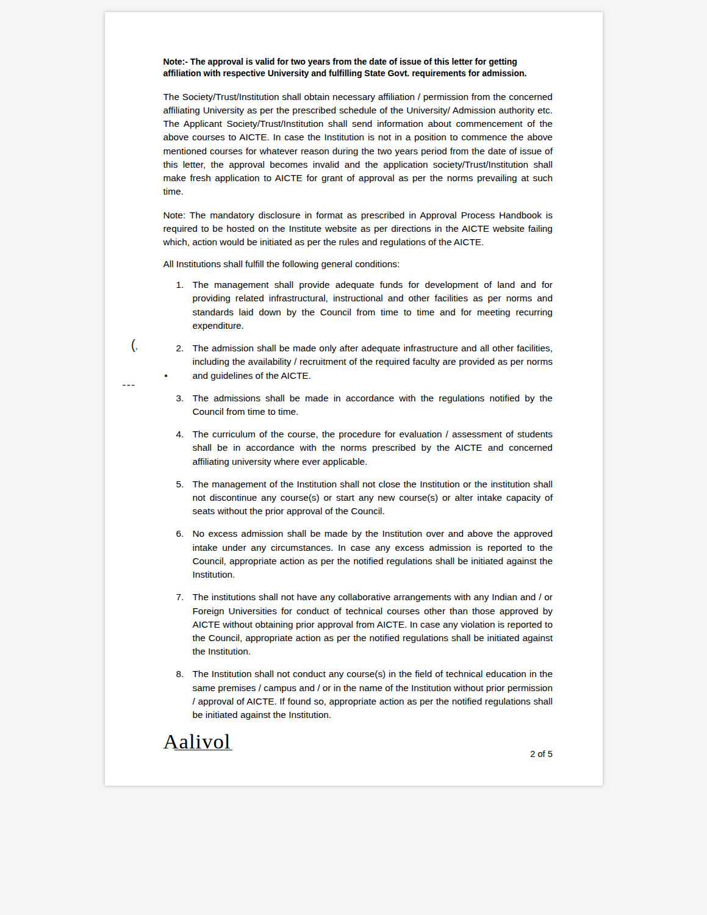Note:- The approval is valid for two years from the date of issue of this letter for getting affiliation with respective University and fulfilling State Govt. requirements for admission.
The Society/Trust/Institution shall obtain necessary affiliation / permission from the concerned affiliating University as per the prescribed schedule of the University/ Admission authority etc. The Applicant Society/Trust/Institution shall send information about commencement of the above courses to AICTE. In case the Institution is not in a position to commence the above mentioned courses for whatever reason during the two years period from the date of issue of this letter, the approval becomes invalid and the application society/Trust/Institution shall make fresh application to AICTE for grant of approval as per the norms prevailing at such time.
Note: The mandatory disclosure in format as prescribed in Approval Process Handbook is required to be hosted on the Institute website as per directions in the AICTE website failing which, action would be initiated as per the rules and regulations of the AICTE.
All Institutions shall fulfill the following general conditions:
The management shall provide adequate funds for development of land and for providing related infrastructural, instructional and other facilities as per norms and standards laid down by the Council from time to time and for meeting recurring expenditure.
The admission shall be made only after adequate infrastructure and all other facilities, including the availability / recruitment of the required faculty are provided as per norms and guidelines of the AICTE.
The admissions shall be made in accordance with the regulations notified by the Council from time to time.
The curriculum of the course, the procedure for evaluation / assessment of students shall be in accordance with the norms prescribed by the AICTE and concerned affiliating university where ever applicable.
The management of the Institution shall not close the Institution or the institution shall not discontinue any course(s) or start any new course(s) or alter intake capacity of seats without the prior approval of the Council.
No excess admission shall be made by the Institution over and above the approved intake under any circumstances. In case any excess admission is reported to the Council, appropriate action as per the notified regulations shall be initiated against the Institution.
The institutions shall not have any collaborative arrangements with any Indian and / or Foreign Universities for conduct of technical courses other than those approved by AICTE without obtaining prior approval from AICTE. In case any violation is reported to the Council, appropriate action as per the notified regulations shall be initiated against the Institution.
The Institution shall not conduct any course(s) in the field of technical education in the same premises / campus and / or in the name of the Institution without prior permission / approval of AICTE. If found so, appropriate action as per the notified regulations shall be initiated against the Institution.
Aalivol
(,
- - -
•
2 of 5